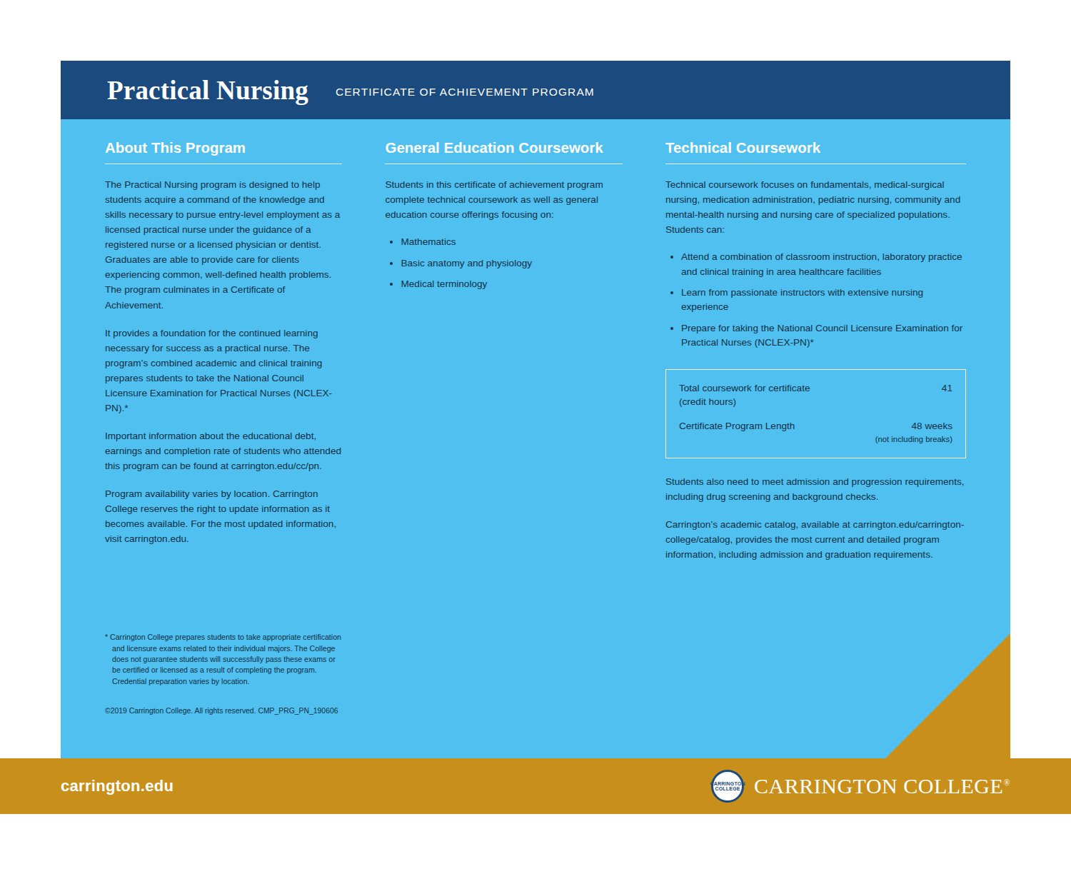Practical Nursing
Certificate of Achievement Program
About This Program
The Practical Nursing program is designed to help students acquire a command of the knowledge and skills necessary to pursue entry-level employment as a licensed practical nurse under the guidance of a registered nurse or a licensed physician or dentist. Graduates are able to provide care for clients experiencing common, well-defined health problems. The program culminates in a Certificate of Achievement.
It provides a foundation for the continued learning necessary for success as a practical nurse. The program’s combined academic and clinical training prepares students to take the National Council Licensure Examination for Practical Nurses (NCLEX-PN).*
Important information about the educational debt, earnings and completion rate of students who attended this program can be found at carrington.edu/cc/pn.
Program availability varies by location. Carrington College reserves the right to update information as it becomes available. For the most updated information, visit carrington.edu.
* Carrington College prepares students to take appropriate certification and licensure exams related to their individual majors. The College does not guarantee students will successfully pass these exams or be certified or licensed as a result of completing the program. Credential preparation varies by location.
©2019 Carrington College. All rights reserved. CMP_PRG_PN_190606
General Education Coursework
Students in this certificate of achievement program complete technical coursework as well as general education course offerings focusing on:
Mathematics
Basic anatomy and physiology
Medical terminology
Technical Coursework
Technical coursework focuses on fundamentals, medical-surgical nursing, medication administration, pediatric nursing, community and mental-health nursing and nursing care of specialized populations. Students can:
Attend a combination of classroom instruction, laboratory practice and clinical training in area healthcare facilities
Learn from passionate instructors with extensive nursing experience
Prepare for taking the National Council Licensure Examination for Practical Nurses (NCLEX-PN)*
Total coursework for certificate
(credit hours)
41
Certificate Program Length
48 weeks(not including breaks)
Students also need to meet admission and progression requirements, including drug screening and background checks.
Carrington’s academic catalog, available at carrington.edu/carrington-college/catalog, provides the most current and detailed program information, including admission and graduation requirements.
carrington.edu
CARRINGTON
COLLEGE
CARRINGTON COLLEGE®